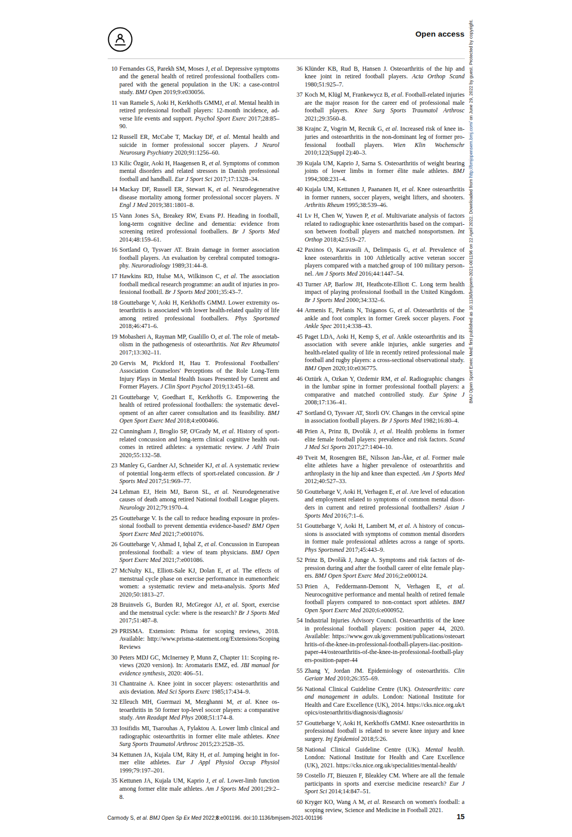BMJ Open Sport Exerc Med: first published as 10.1136/bmjsem-2021-001196 on 22 April 2022. Downloaded from http://bmjopensem.bmj.com/ on June 29, 2022 by guest. Protected by copyright.
Open access
Fernandes GS, Parekh SM, Moses J, et al. Depressive symptoms and the general health of retired professional footballers compared with the general population in the UK: a case-control study. BMJ Open 2019;9:e030056.
van Ramele S, Aoki H, Kerkhoffs GMMJ, et al. Mental health in retired professional football players: 12-month incidence, adverse life events and support. Psychol Sport Exerc 2017;28:85–90.
Russell ER, McCabe T, Mackay DF, et al. Mental health and suicide in former professional soccer players. J Neurol Neurosurg Psychiatry 2020;91:1256–60.
Kilic Özgür, Aoki H, Haagensen R, et al. Symptoms of common mental disorders and related stressors in Danish professional football and handball. Eur J Sport Sci 2017;17:1328–34.
Mackay DF, Russell ER, Stewart K, et al. Neurodegenerative disease mortality among former professional soccer players. N Engl J Med 2019;381:1801–8.
Vann Jones SA, Breakey RW, Evans PJ. Heading in football, long-term cognitive decline and dementia: evidence from screening retired professional footballers. Br J Sports Med 2014;48:159–61.
Sortland O, Tysvaer AT. Brain damage in former association football players. An evaluation by cerebral computed tomography. Neuroradiology 1989;31:44–8.
Hawkins RD, Hulse MA, Wilkinson C, et al. The association football medical research programme: an audit of injuries in professional football. Br J Sports Med 2001;35:43–7.
Gouttebarge V, Aoki H, Kerkhoffs GMMJ. Lower extremity osteoarthritis is associated with lower health-related quality of life among retired professional footballers. Phys Sportsmed 2018;46:471–6.
Mobasheri A, Rayman MP, Gualillo O, et al. The role of metabolism in the pathogenesis of osteoarthritis. Nat Rev Rheumatol 2017;13:302–11.
Gervis M, Pickford H, Hau T. Professional Footballers' Association Counselors' Perceptions of the Role Long-Term Injury Plays in Mental Health Issues Presented by Current and Former Players. J Clin Sport Psychol 2019;13:451–68.
Gouttebarge V, Goedhart E, Kerkhoffs G. Empowering the health of retired professional footballers: the systematic development of an after career consultation and its feasibility. BMJ Open Sport Exerc Med 2018;4:e000466.
Cunningham J, Broglio SP, O'Grady M, et al. History of sport-related concussion and long-term clinical cognitive health outcomes in retired athletes: a systematic review. J Athl Train 2020;55:132–58.
Manley G, Gardner AJ, Schneider KJ, et al. A systematic review of potential long-term effects of sport-related concussion. Br J Sports Med 2017;51:969–77.
Lehman EJ, Hein MJ, Baron SL, et al. Neurodegenerative causes of death among retired National football League players. Neurology 2012;79:1970–4.
Gouttebarge V. Is the call to reduce heading exposure in professional football to prevent dementia evidence-based? BMJ Open Sport Exerc Med 2021;7:e001076.
Gouttebarge V, Ahmad I, Iqbal Z, et al. Concussion in European professional football: a view of team physicians. BMJ Open Sport Exerc Med 2021;7:e001086.
McNulty KL, Elliott-Sale KJ, Dolan E, et al. The effects of menstrual cycle phase on exercise performance in eumenorrheic women: a systematic review and meta-analysis. Sports Med 2020;50:1813–27.
Bruinvels G, Burden RJ, McGregor AJ, et al. Sport, exercise and the menstrual cycle: where is the research? Br J Sports Med 2017;51:487–8.
PRISMA. Extension: Prisma for scoping reviews, 2018. Available: http://www.prisma-statement.org/Extensions/ScopingReviews
Peters MDJ GC, McInerney P, Munn Z, Chapter 11: Scoping reviews (2020 version). In: Aromataris EMZ, ed. JBI manual for evidence synthesis, 2020: 406–51.
Chantraine A. Knee joint in soccer players: osteoarthritis and axis deviation. Med Sci Sports Exerc 1985;17:434–9.
Elleuch MH, Guermazi M, Mezghanni M, et al. Knee osteoarthritis in 50 former top-level soccer players: a comparative study. Ann Readapt Med Phys 2008;51:174–8.
Iosifidis MI, Tsarouhas A, Fylaktou A. Lower limb clinical and radiographic osteoarthritis in former elite male athletes. Knee Surg Sports Traumatol Arthrosc 2015;23:2528–35.
Kettunen JA, Kujala UM, Räty H, et al. Jumping height in former elite athletes. Eur J Appl Physiol Occup Physiol 1999;79:197–201.
Kettunen JA, Kujala UM, Kaprio J, et al. Lower-limb function among former elite male athletes. Am J Sports Med 2001;29:2–8.
Klünder KB, Rud B, Hansen J. Osteoarthritis of the hip and knee joint in retired football players. Acta Orthop Scand 1980;51:925–7.
Koch M, Klügl M, Frankewycz B, et al. Football-related injuries are the major reason for the career end of professional male football players. Knee Surg Sports Traumatol Arthrosc 2021;29:3560–8.
Krajnc Z, Vogrin M, Recnik G, et al. Increased risk of knee injuries and osteoarthritis in the non-dominant leg of former professional football players. Wien Klin Wochenschr 2010;122(Suppl 2):40–3.
Kujala UM, Kaprio J, Sarna S. Osteoarthritis of weight bearing joints of lower limbs in former élite male athletes. BMJ 1994;308:231–4.
Kujala UM, Kettunen J, Paananen H, et al. Knee osteoarthritis in former runners, soccer players, weight lifters, and shooters. Arthritis Rheum 1995;38:539–46.
Lv H, Chen W, Yuwen P, et al. Multivariate analysis of factors related to radiographic knee osteoarthritis based on the comparison between football players and matched nonsportsmen. Int Orthop 2018;42:519–27.
Paxinos O, Karavasili A, Delimpasis G, et al. Prevalence of knee osteoarthritis in 100 Athletically active veteran soccer players compared with a matched group of 100 military personnel. Am J Sports Med 2016;44:1447–54.
Turner AP, Barlow JH, Heathcote-Elliott C. Long term health impact of playing professional football in the United Kingdom. Br J Sports Med 2000;34:332–6.
Armenis E, Pefanis N, Tsiganos G, et al. Osteoarthritis of the ankle and foot complex in former Greek soccer players. Foot Ankle Spec 2011;4:338–43.
Paget LDA, Aoki H, Kemp S, et al. Ankle osteoarthritis and its association with severe ankle injuries, ankle surgeries and health-related quality of life in recently retired professional male football and rugby players: a cross-sectional observational study. BMJ Open 2020;10:e036775.
Oztürk A, Ozkan Y, Ozdemir RM, et al. Radiographic changes in the lumbar spine in former professional football players: a comparative and matched controlled study. Eur Spine J 2008;17:136–41.
Sortland O, Tysvaer AT, Storli OV. Changes in the cervical spine in association football players. Br J Sports Med 1982;16:80–4.
Prien A, Prinz B, Dvořák J, et al. Health problems in former elite female football players: prevalence and risk factors. Scand J Med Sci Sports 2017;27:1404–10.
Tveit M, Rosengren BE, Nilsson Jan-Åke, et al. Former male elite athletes have a higher prevalence of osteoarthritis and arthroplasty in the hip and knee than expected. Am J Sports Med 2012;40:527–33.
Gouttebarge V, Aoki H, Verhagen E, et al. Are level of education and employment related to symptoms of common mental disorders in current and retired professional footballers? Asian J Sports Med 2016;7:1–6.
Gouttebarge V, Aoki H, Lambert M, et al. A history of concussions is associated with symptoms of common mental disorders in former male professional athletes across a range of sports. Phys Sportsmed 2017;45:443–9.
Prinz B, Dvořák J, Junge A. Symptoms and risk factors of depression during and after the football career of elite female players. BMJ Open Sport Exerc Med 2016;2:e000124.
Prien A, Feddermann-Demont N, Verhagen E, et al. Neurocognitive performance and mental health of retired female football players compared to non-contact sport athletes. BMJ Open Sport Exerc Med 2020;6:e000952.
Industrial Injuries Advisory Council. Osteoarthritis of the knee in professional football players: position paper 44, 2020. Available: https://www.gov.uk/government/publications/osteoarthritis-of-the-knee-in-professional-football-players-iiac-position-paper-44/osteoarthritis-of-the-knee-in-professional-football-players-position-paper-44
Zhang Y, Jordan JM. Epidemiology of osteoarthritis. Clin Geriatr Med 2010;26:355–69.
National Clinical Guideline Centre (UK). Osteoarthritis: care and management in adults. London: National Institute for Health and Care Excellence (UK), 2014. https://cks.nice.org.uk/topics/osteoarthritis/diagnosis/diagnosis/
Gouttebarge V, Aoki H, Kerkhoffs GMMJ. Knee osteoarthritis in professional football is related to severe knee injury and knee surgery. Inj Epidemiol 2018;5:26.
National Clinical Guideline Centre (UK). Mental health. London: National Institute for Health and Care Excellence (UK), 2021. https://cks.nice.org.uk/specialities/mental-health/
Costello JT, Bieuzen F, Bleakley CM. Where are all the female participants in sports and exercise medicine research? Eur J Sport Sci 2014;14:847–51.
Kryger KO, Wang A M, et al. Research on women's football: a scoping review, Science and Medicine in Football 2021.
Carmody S, et al. BMJ Open Sp Ex Med 2022;8:e001196. doi:10.1136/bmjsem-2021-001196
15